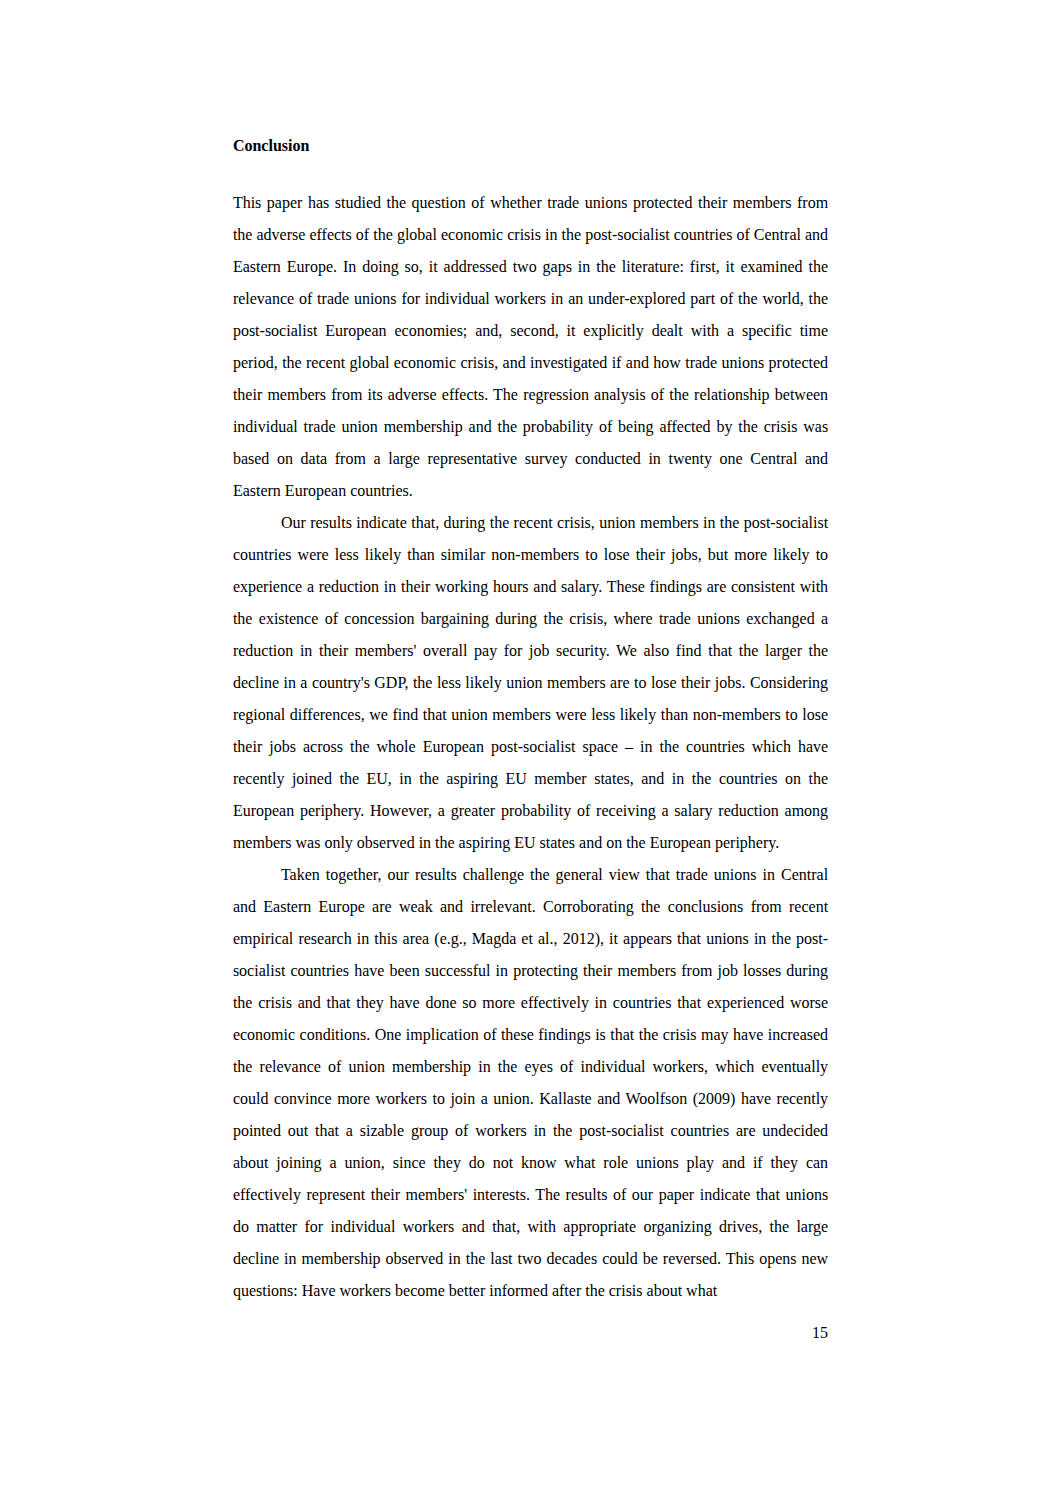Conclusion
This paper has studied the question of whether trade unions protected their members from the adverse effects of the global economic crisis in the post-socialist countries of Central and Eastern Europe. In doing so, it addressed two gaps in the literature: first, it examined the relevance of trade unions for individual workers in an under-explored part of the world, the post-socialist European economies; and, second, it explicitly dealt with a specific time period, the recent global economic crisis, and investigated if and how trade unions protected their members from its adverse effects. The regression analysis of the relationship between individual trade union membership and the probability of being affected by the crisis was based on data from a large representative survey conducted in twenty one Central and Eastern European countries.
Our results indicate that, during the recent crisis, union members in the post-socialist countries were less likely than similar non-members to lose their jobs, but more likely to experience a reduction in their working hours and salary. These findings are consistent with the existence of concession bargaining during the crisis, where trade unions exchanged a reduction in their members' overall pay for job security. We also find that the larger the decline in a country's GDP, the less likely union members are to lose their jobs. Considering regional differences, we find that union members were less likely than non-members to lose their jobs across the whole European post-socialist space – in the countries which have recently joined the EU, in the aspiring EU member states, and in the countries on the European periphery. However, a greater probability of receiving a salary reduction among members was only observed in the aspiring EU states and on the European periphery.
Taken together, our results challenge the general view that trade unions in Central and Eastern Europe are weak and irrelevant. Corroborating the conclusions from recent empirical research in this area (e.g., Magda et al., 2012), it appears that unions in the post-socialist countries have been successful in protecting their members from job losses during the crisis and that they have done so more effectively in countries that experienced worse economic conditions. One implication of these findings is that the crisis may have increased the relevance of union membership in the eyes of individual workers, which eventually could convince more workers to join a union. Kallaste and Woolfson (2009) have recently pointed out that a sizable group of workers in the post-socialist countries are undecided about joining a union, since they do not know what role unions play and if they can effectively represent their members' interests. The results of our paper indicate that unions do matter for individual workers and that, with appropriate organizing drives, the large decline in membership observed in the last two decades could be reversed. This opens new questions: Have workers become better informed after the crisis about what
15